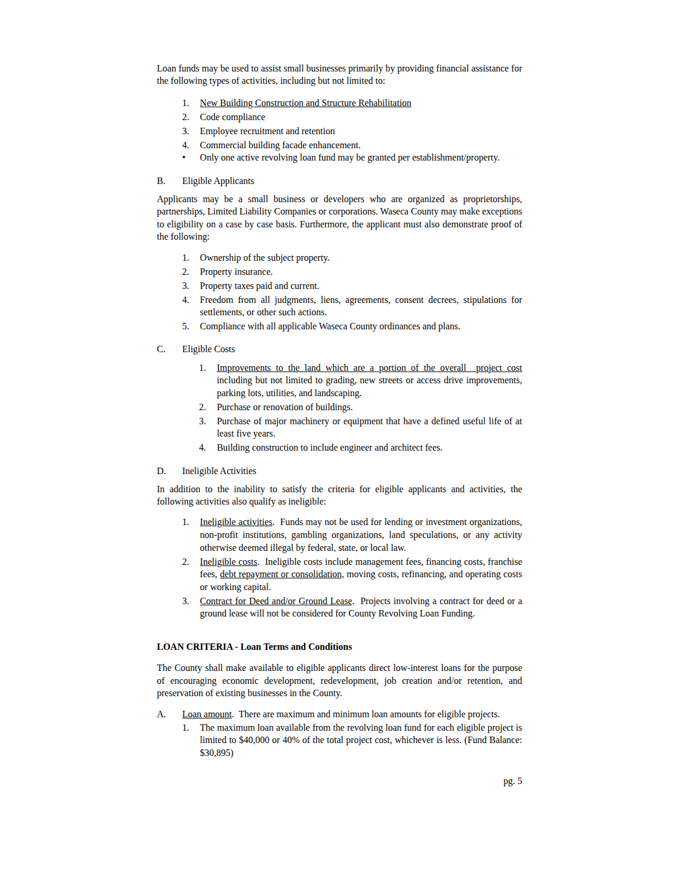Loan funds may be used to assist small businesses primarily by providing financial assistance for the following types of activities, including but not limited to:
1. New Building Construction and Structure Rehabilitation
2. Code compliance
3. Employee recruitment and retention
4. Commercial building facade enhancement.
•Only one active revolving loan fund may be granted per establishment/property.
B. Eligible Applicants
Applicants may be a small business or developers who are organized as proprietorships, partnerships, Limited Liability Companies or corporations. Waseca County may make exceptions to eligibility on a case by case basis. Furthermore, the applicant must also demonstrate proof of the following:
1. Ownership of the subject property.
2. Property insurance.
3. Property taxes paid and current.
4. Freedom from all judgments, liens, agreements, consent decrees, stipulations for settlements, or other such actions.
5. Compliance with all applicable Waseca County ordinances and plans.
C. Eligible Costs
1. Improvements to the land which are a portion of the overall project cost including but not limited to grading, new streets or access drive improvements, parking lots, utilities, and landscaping.
2. Purchase or renovation of buildings.
3. Purchase of major machinery or equipment that have a defined useful life of at least five years.
4. Building construction to include engineer and architect fees.
D. Ineligible Activities
In addition to the inability to satisfy the criteria for eligible applicants and activities, the following activities also qualify as ineligible:
1. Ineligible activities. Funds may not be used for lending or investment organizations, non-profit institutions, gambling organizations, land speculations, or any activity otherwise deemed illegal by federal, state, or local law.
2. Ineligible costs. Ineligible costs include management fees, financing costs, franchise fees, debt repayment or consolidation, moving costs, refinancing, and operating costs or working capital.
3. Contract for Deed and/or Ground Lease. Projects involving a contract for deed or a ground lease will not be considered for County Revolving Loan Funding.
LOAN CRITERIA - Loan Terms and Conditions
The County shall make available to eligible applicants direct low-interest loans for the purpose of encouraging economic development, redevelopment, job creation and/or retention, and preservation of existing businesses in the County.
A. Loan amount. There are maximum and minimum loan amounts for eligible projects.
1. The maximum loan available from the revolving loan fund for each eligible project is limited to $40,000 or 40% of the total project cost, whichever is less. (Fund Balance: $30,895)
pg. 5